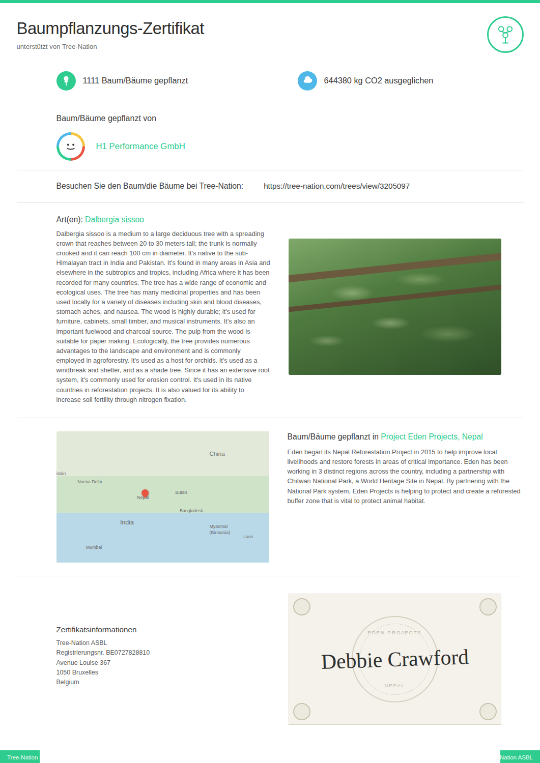Baumpflanzungs-Zertifikat
unterstützt von Tree-Nation
1111 Baum/Bäume gepflanzt
644380 kg CO2 ausgeglichen
Baum/Bäume gepflanzt von
H1 Performance GmbH
Besuchen Sie den Baum/die Bäume bei Tree-Nation:
https://tree-nation.com/trees/view/3205097
Art(en): Dalbergia sissoo
Dalbergia sissoo is a medium to a large deciduous tree with a spreading crown that reaches between 20 to 30 meters tall; the trunk is normally crooked and it can reach 100 cm in diameter. It's native to the sub-Himalayan tract in India and Pakistan. It's found in many areas in Asia and elsewhere in the subtropics and tropics, including Africa where it has been recorded for many countries. The tree has a wide range of economic and ecological uses. The tree has many medicinal properties and has been used locally for a variety of diseases including skin and blood diseases, stomach aches, and nausea. The wood is highly durable; it's used for furniture, cabinets, small timber, and musical instruments. It's also an important fuelwood and charcoal source. The pulp from the wood is suitable for paper making. Ecologically, the tree provides numerous advantages to the landscape and environment and is commonly employed in agroforestry. It's used as a host for orchids. It's used as a windbreak and shelter, and as a shade tree. Since it has an extensive root system, it's commonly used for erosion control. It's used in its native countries in reforestation projects. It is also valued for its ability to increase soil fertility through nitrogen fixation.
China
India
Nepal
Butan
Bangladesh
Myanmar
(Birmania)
Laos
Mumbai
Nueva Delhi
istán
Baum/Bäume gepflanzt in Project Eden Projects, Nepal
Eden began its Nepal Reforestation Project in 2015 to help improve local livelihoods and restore forests in areas of critical importance. Eden has been working in 3 distinct regions across the country, including a partnership with Chitwan National Park, a World Heritage Site in Nepal. By partnering with the National Park system, Eden Projects is helping to protect and create a reforested buffer zone that is vital to protect animal habitat.
Zertifikatsinformationen
Tree-Nation ASBL
Registrierungsnr. BE0727828810
Avenue Louise 367
1050 Bruxelles
Belgium
Eden Projects
Nepal
Debbie Crawford
Tree-Nation Tree-Nation ASBL